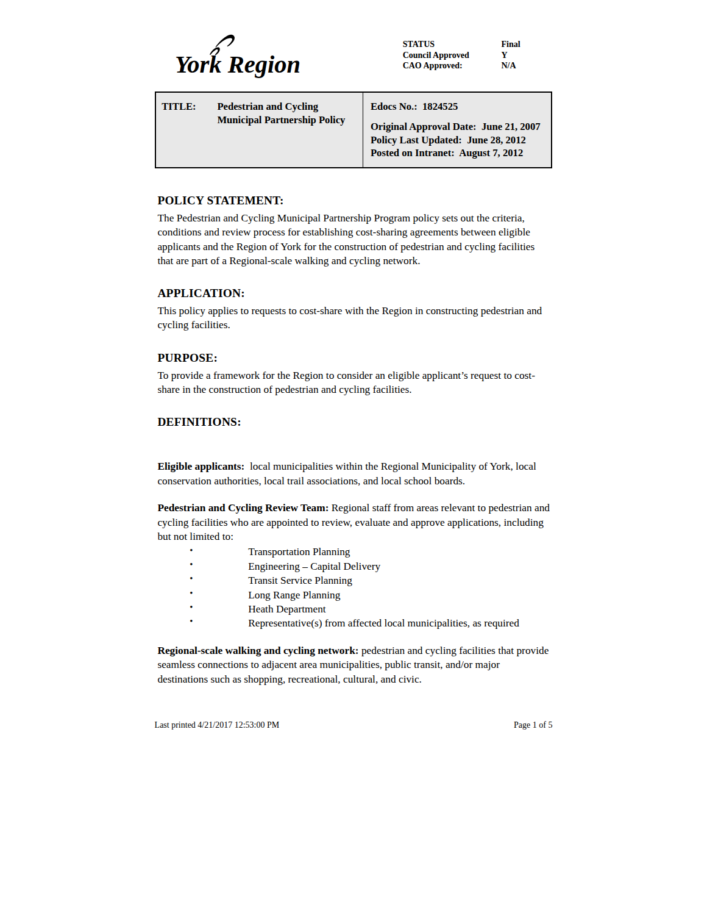| STATUS | Final |
| Council Approved | Y |
| CAO Approved: | N/A |
TITLE:
Pedestrian and Cycling Municipal Partnership Policy
Edocs No.: 1824525
Original Approval Date: June 21, 2007
Policy Last Updated: June 28, 2012
Posted on Intranet: August 7, 2012
POLICY STATEMENT:
The Pedestrian and Cycling Municipal Partnership Program policy sets out the criteria, conditions and review process for establishing cost-sharing agreements between eligible applicants and the Region of York for the construction of pedestrian and cycling facilities that are part of a Regional-scale walking and cycling network.
APPLICATION:
This policy applies to requests to cost-share with the Region in constructing pedestrian and cycling facilities.
PURPOSE:
To provide a framework for the Region to consider an eligible applicant’s request to cost-share in the construction of pedestrian and cycling facilities.
DEFINITIONS:
Eligible applicants: local municipalities within the Regional Municipality of York, local conservation authorities, local trail associations, and local school boards.
Pedestrian and Cycling Review Team: Regional staff from areas relevant to pedestrian and cycling facilities who are appointed to review, evaluate and approve applications, including but not limited to:
Transportation Planning
Engineering – Capital Delivery
Transit Service Planning
Long Range Planning
Heath Department
Representative(s) from affected local municipalities, as required
Regional-scale walking and cycling network: pedestrian and cycling facilities that provide seamless connections to adjacent area municipalities, public transit, and/or major destinations such as shopping, recreational, cultural, and civic.
Last printed 4/21/2017 12:53:00 PM
Page 1 of 5